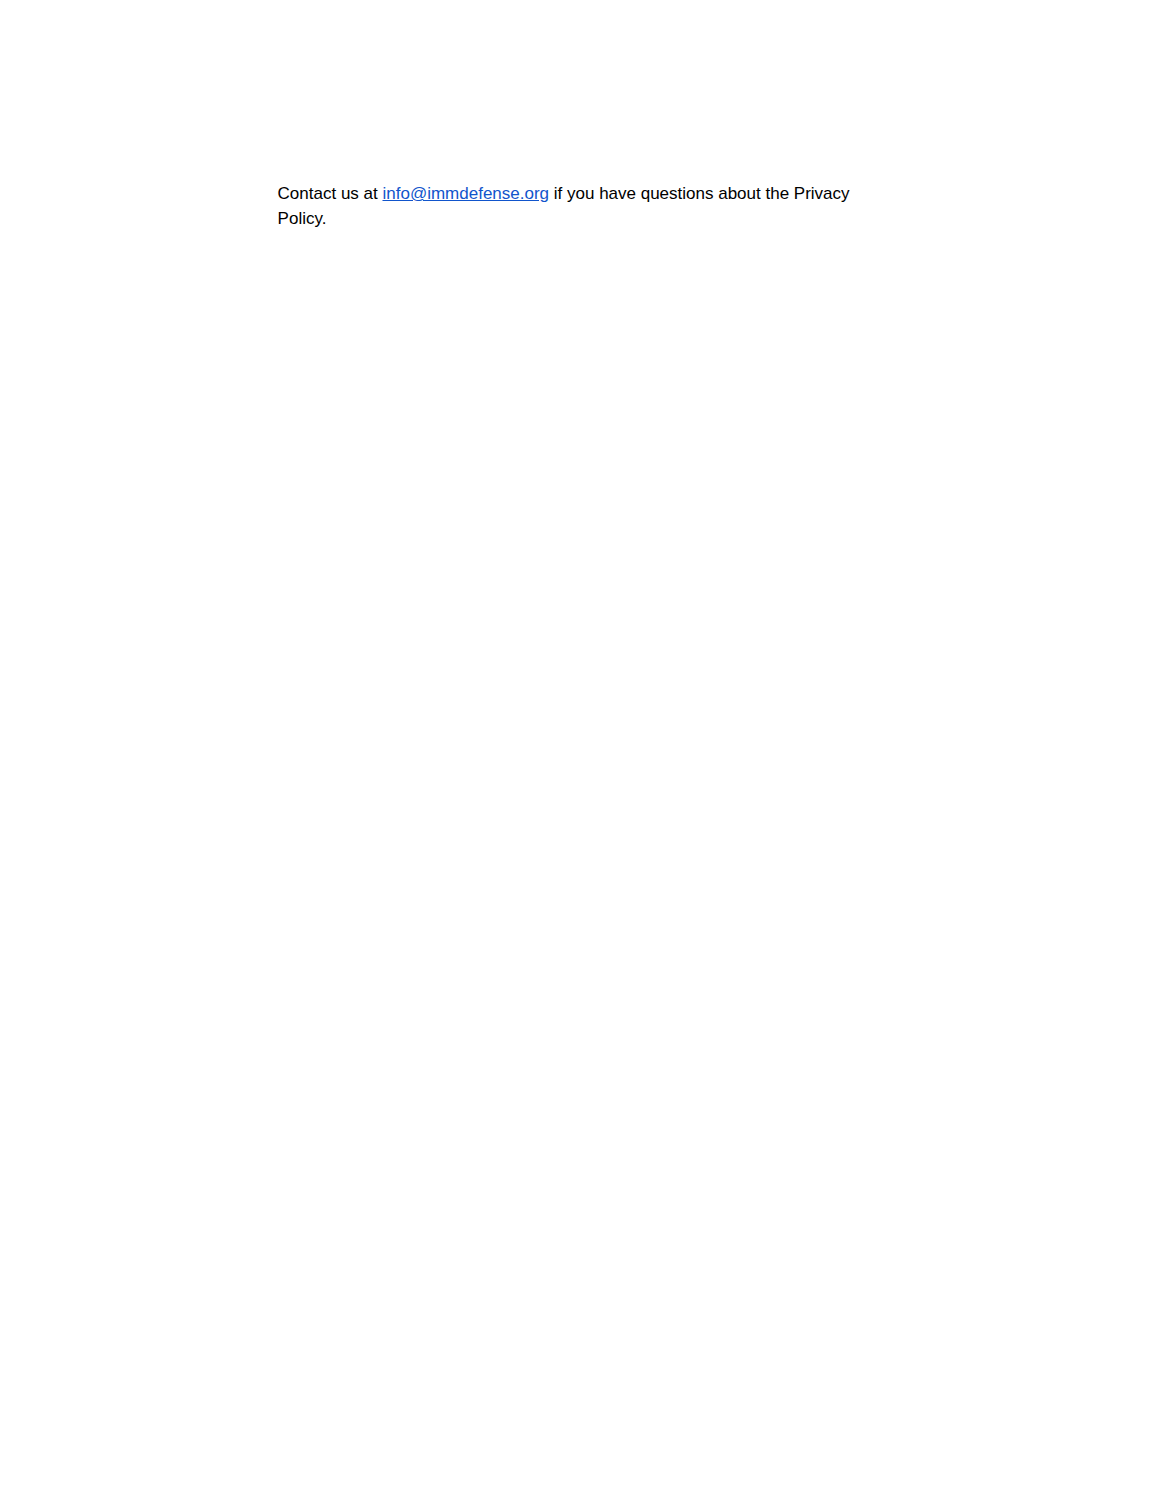Contact us at info@immdefense.org if you have questions about the Privacy Policy.